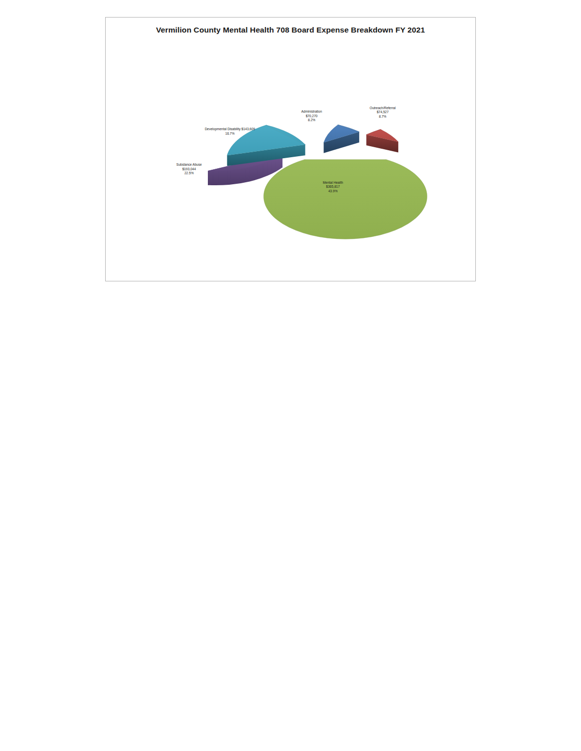Vermilion County Mental Health 708 Board Expense Breakdown FY 2021
Administration $70,270 8.2% Outreach/Referral $74,527 8.7% Developmental Disability $143,609 16.7% Substance Abuse $193,044 22.5% Mental Health $365,817 43.9%